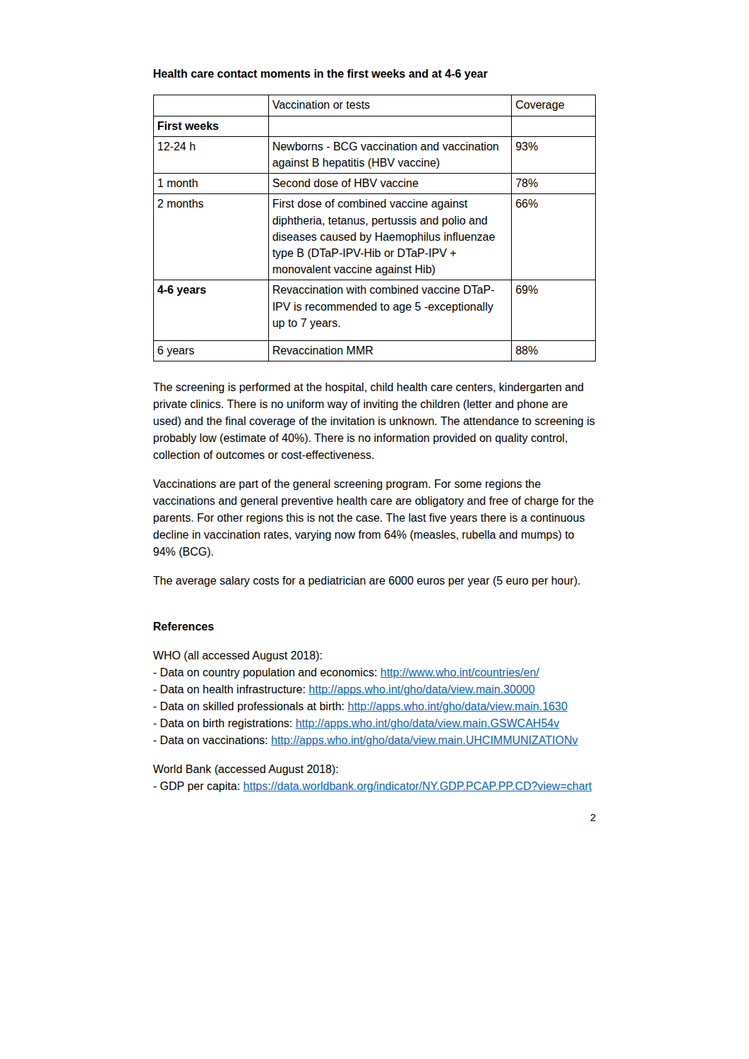Health care contact moments in the first weeks and at 4-6 year
| | Vaccination or tests | Coverage |
| First weeks | | |
| 12-24 h | Newborns - BCG vaccination and vaccination against B hepatitis (HBV vaccine) | 93% |
| 1 month | Second dose of HBV vaccine | 78% |
| 2 months | First dose of combined vaccine against diphtheria, tetanus, pertussis and polio and diseases caused by Haemophilus influenzae type B (DTaP-IPV-Hib or DTaP-IPV + monovalent vaccine against Hib) | 66% |
| 4-6 years | Revaccination with combined vaccine DTaP-IPV is recommended to age 5 -exceptionally up to 7 years. | 69% |
| 6 years | Revaccination MMR | 88% |
The screening is performed at the hospital, child health care centers, kindergarten and private clinics. There is no uniform way of inviting the children (letter and phone are used) and the final coverage of the invitation is unknown. The attendance to screening is probably low (estimate of 40%). There is no information provided on quality control, collection of outcomes or cost-effectiveness.
Vaccinations are part of the general screening program. For some regions the vaccinations and general preventive health care are obligatory and free of charge for the parents. For other regions this is not the case. The last five years there is a continuous decline in vaccination rates, varying now from 64% (measles, rubella and mumps) to 94% (BCG).
The average salary costs for a pediatrician are 6000 euros per year (5 euro per hour).
References
WHO (all accessed August 2018):
- Data on country population and economics: http://www.who.int/countries/en/
- Data on health infrastructure: http://apps.who.int/gho/data/view.main.30000
- Data on skilled professionals at birth: http://apps.who.int/gho/data/view.main.1630
- Data on birth registrations: http://apps.who.int/gho/data/view.main.GSWCAH54v
- Data on vaccinations: http://apps.who.int/gho/data/view.main.UHCIMMUNIZATIONv
World Bank (accessed August 2018):
- GDP per capita: https://data.worldbank.org/indicator/NY.GDP.PCAP.PP.CD?view=chart
2